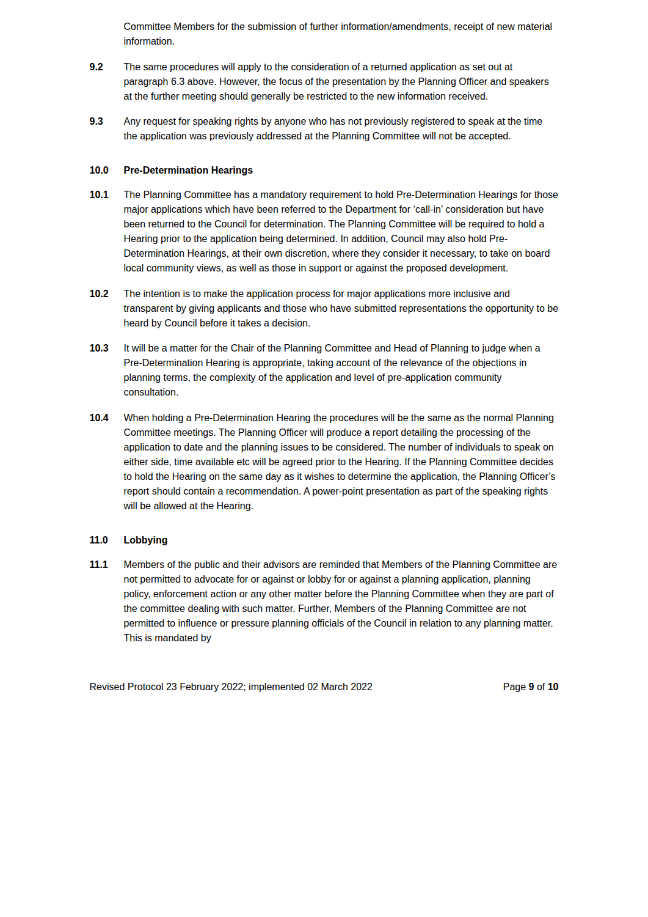Committee Members for the submission of further information/amendments, receipt of new material information.
9.2
The same procedures will apply to the consideration of a returned application as set out at paragraph 6.3 above. However, the focus of the presentation by the Planning Officer and speakers at the further meeting should generally be restricted to the new information received.
9.3
Any request for speaking rights by anyone who has not previously registered to speak at the time the application was previously addressed at the Planning Committee will not be accepted.
10.0 Pre-Determination Hearings
10.1
The Planning Committee has a mandatory requirement to hold Pre-Determination Hearings for those major applications which have been referred to the Department for ‘call-in’ consideration but have been returned to the Council for determination. The Planning Committee will be required to hold a Hearing prior to the application being determined. In addition, Council may also hold Pre-Determination Hearings, at their own discretion, where they consider it necessary, to take on board local community views, as well as those in support or against the proposed development.
10.2
The intention is to make the application process for major applications more inclusive and transparent by giving applicants and those who have submitted representations the opportunity to be heard by Council before it takes a decision.
10.3
It will be a matter for the Chair of the Planning Committee and Head of Planning to judge when a Pre-Determination Hearing is appropriate, taking account of the relevance of the objections in planning terms, the complexity of the application and level of pre-application community consultation.
10.4
When holding a Pre-Determination Hearing the procedures will be the same as the normal Planning Committee meetings. The Planning Officer will produce a report detailing the processing of the application to date and the planning issues to be considered. The number of individuals to speak on either side, time available etc will be agreed prior to the Hearing. If the Planning Committee decides to hold the Hearing on the same day as it wishes to determine the application, the Planning Officer’s report should contain a recommendation. A power-point presentation as part of the speaking rights will be allowed at the Hearing.
11.0 Lobbying
11.1
Members of the public and their advisors are reminded that Members of the Planning Committee are not permitted to advocate for or against or lobby for or against a planning application, planning policy, enforcement action or any other matter before the Planning Committee when they are part of the committee dealing with such matter. Further, Members of the Planning Committee are not permitted to influence or pressure planning officials of the Council in relation to any planning matter. This is mandated by
Revised Protocol 23 February 2022; implemented 02 March 2022 Page 9 of 10